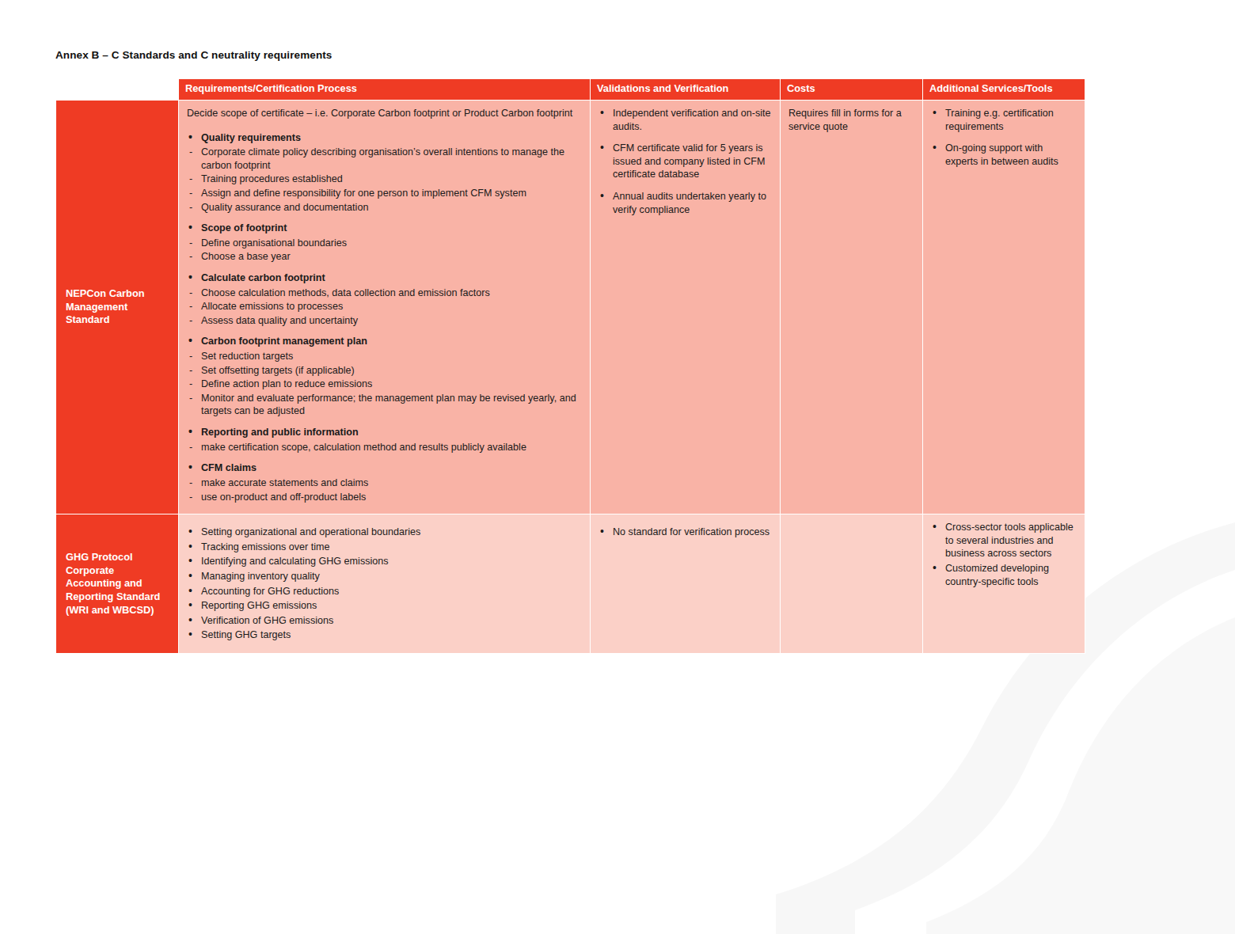Annex B – C Standards and C neutrality requirements
| | Requirements/Certification Process | Validations and Verification | Costs | Additional Services/Tools |
| --- | --- | --- | --- | --- |
| NEPCon Carbon Management Standard | Decide scope of certificate – i.e. Corporate Carbon footprint or Product Carbon footprint Quality requirements Corporate climate policy describing organisation’s overall intentions to manage the carbon footprint Training procedures established Assign and define responsibility for one person to implement CFM system Quality assurance and documentation Scope of footprint Define organisational boundaries Choose a base year Calculate carbon footprint Choose calculation methods, data collection and emission factors Allocate emissions to processes Assess data quality and uncertainty Carbon footprint management plan Set reduction targets Set offsetting targets (if applicable) Define action plan to reduce emissions Monitor and evaluate performance; the management plan may be revised yearly, and targets can be adjusted Reporting and public information make certification scope, calculation method and results publicly available CFM claims make accurate statements and claims use on-product and off-product labels | Independent verification and on-site audits. CFM certificate valid for 5 years is issued and company listed in CFM certificate database Annual audits undertaken yearly to verify compliance | Requires fill in forms for a service quote | Training e.g. certification requirements On-going support with experts in between audits |
| GHG Protocol Corporate Accounting and Reporting Standard (WRI and WBCSD) | Setting organizational and operational boundaries Tracking emissions over time Identifying and calculating GHG emissions Managing inventory quality Accounting for GHG reductions Reporting GHG emissions Verification of GHG emissions Setting GHG targets | No standard for verification process | | Cross-sector tools applicable to several industries and business across sectors Customized developing country-specific tools |